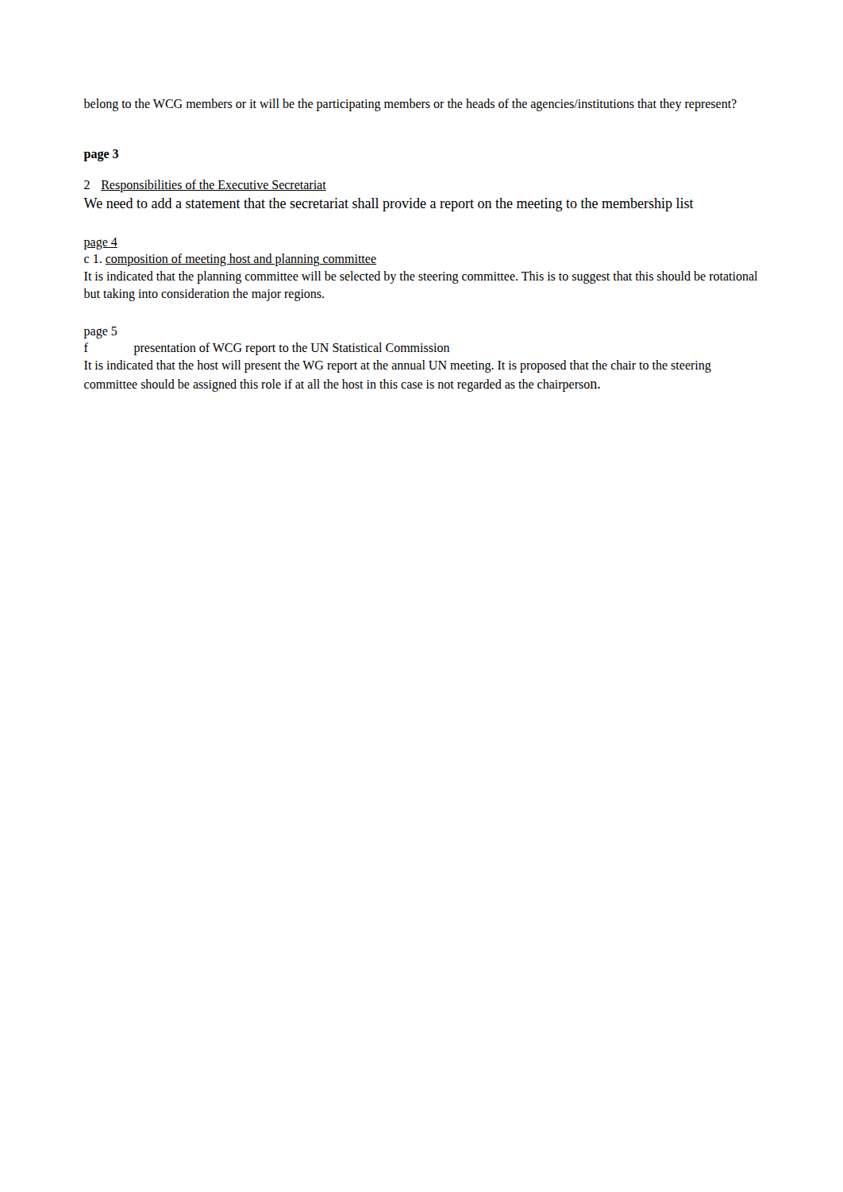belong to the WCG members or it will be the participating members or the heads of the agencies/institutions that they represent?
page 3
2 Responsibilities of the Executive Secretariat
We need to add a statement that the secretariat shall provide a report on the meeting to the membership list
page 4
c 1. composition of meeting host and planning committee
It is indicated that the planning committee will be selected by the steering committee. This is to suggest that this should be rotational but taking into consideration the major regions.
page 5
f presentation of WCG report to the UN Statistical Commission
It is indicated that the host will present the WG report at the annual UN meeting. It is proposed that the chair to the steering committee should be assigned this role if at all the host in this case is not regarded as the chairperson.